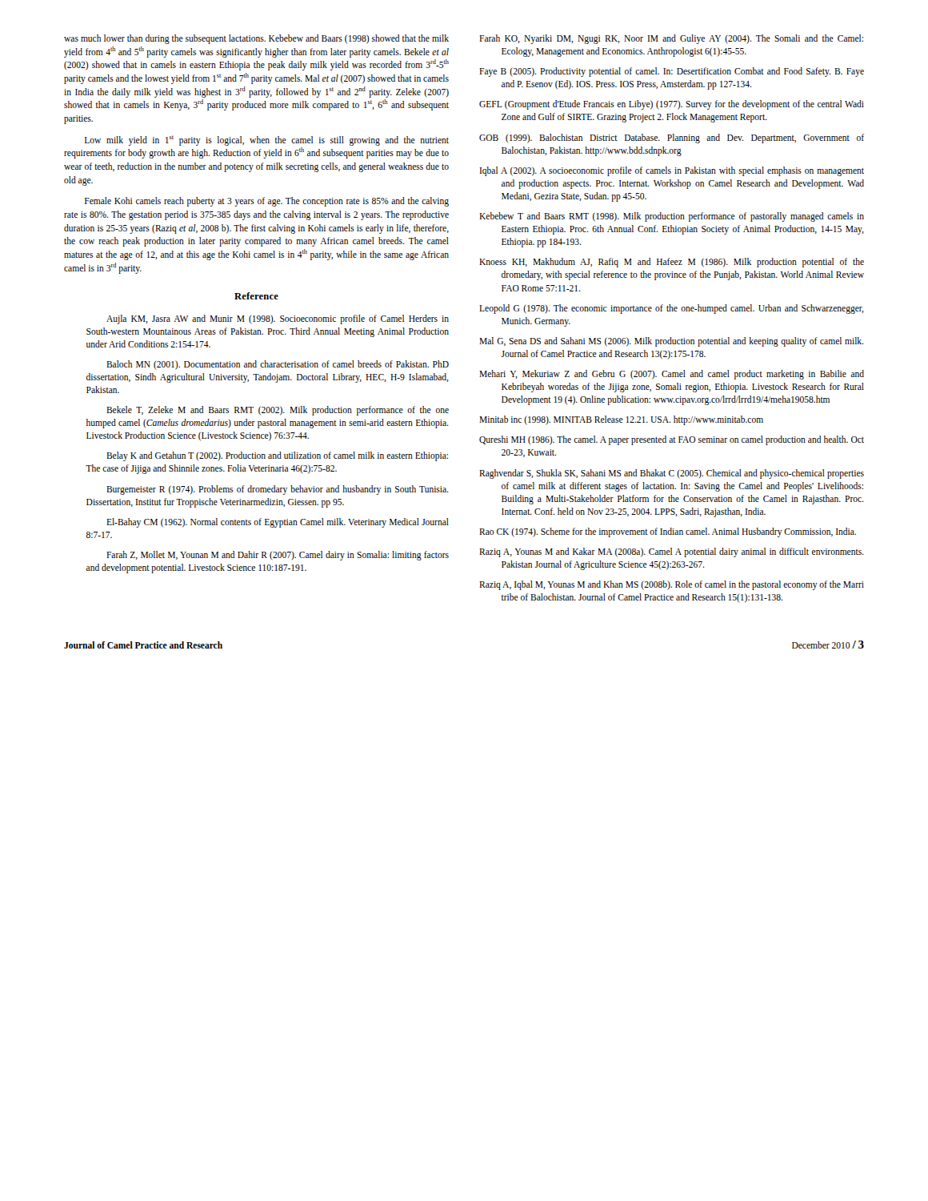was much lower than during the subsequent lactations. Kebebew and Baars (1998) showed that the milk yield from 4th and 5th parity camels was significantly higher than from later parity camels. Bekele et al (2002) showed that in camels in eastern Ethiopia the peak daily milk yield was recorded from 3rd-5th parity camels and the lowest yield from 1st and 7th parity camels. Mal et al (2007) showed that in camels in India the daily milk yield was highest in 3rd parity, followed by 1st and 2nd parity. Zeleke (2007) showed that in camels in Kenya, 3rd parity produced more milk compared to 1st, 6th and subsequent parities.
Low milk yield in 1st parity is logical, when the camel is still growing and the nutrient requirements for body growth are high. Reduction of yield in 6th and subsequent parities may be due to wear of teeth, reduction in the number and potency of milk secreting cells, and general weakness due to old age.
Female Kohi camels reach puberty at 3 years of age. The conception rate is 85% and the calving rate is 80%. The gestation period is 375-385 days and the calving interval is 2 years. The reproductive duration is 25-35 years (Raziq et al, 2008 b). The first calving in Kohi camels is early in life, therefore, the cow reach peak production in later parity compared to many African camel breeds. The camel matures at the age of 12, and at this age the Kohi camel is in 4th parity, while in the same age African camel is in 3rd parity.
Reference
Aujla KM, Jasra AW and Munir M (1998). Socioeconomic profile of Camel Herders in South-western Mountainous Areas of Pakistan. Proc. Third Annual Meeting Animal Production under Arid Conditions 2:154-174.
Baloch MN (2001). Documentation and characterisation of camel breeds of Pakistan. PhD dissertation, Sindh Agricultural University, Tandojam. Doctoral Library, HEC, H-9 Islamabad, Pakistan.
Bekele T, Zeleke M and Baars RMT (2002). Milk production performance of the one humped camel (Camelus dromedarius) under pastoral management in semi-arid eastern Ethiopia. Livestock Production Science (Livestock Science) 76:37-44.
Belay K and Getahun T (2002). Production and utilization of camel milk in eastern Ethiopia: The case of Jijiga and Shinnile zones. Folia Veterinaria 46(2):75-82.
Burgemeister R (1974). Problems of dromedary behavior and husbandry in South Tunisia. Dissertation, Institut fur Troppische Veterinarmedizin, Giessen. pp 95.
El-Bahay CM (1962). Normal contents of Egyptian Camel milk. Veterinary Medical Journal 8:7-17.
Farah Z, Mollet M, Younan M and Dahir R (2007). Camel dairy in Somalia: limiting factors and development potential. Livestock Science 110:187-191.
Farah KO, Nyariki DM, Ngugi RK, Noor IM and Guliye AY (2004). The Somali and the Camel: Ecology, Management and Economics. Anthropologist 6(1):45-55.
Faye B (2005). Productivity potential of camel. In: Desertification Combat and Food Safety. B. Faye and P. Esenov (Ed). IOS. Press. IOS Press, Amsterdam. pp 127-134.
GEFL (Groupment d'Etude Francais en Libye) (1977). Survey for the development of the central Wadi Zone and Gulf of SIRTE. Grazing Project 2. Flock Management Report.
GOB (1999). Balochistan District Database. Planning and Dev. Department, Government of Balochistan, Pakistan. http://www.bdd.sdnpk.org
Iqbal A (2002). A socioeconomic profile of camels in Pakistan with special emphasis on management and production aspects. Proc. Internat. Workshop on Camel Research and Development. Wad Medani, Gezira State, Sudan. pp 45-50.
Kebebew T and Baars RMT (1998). Milk production performance of pastorally managed camels in Eastern Ethiopia. Proc. 6th Annual Conf. Ethiopian Society of Animal Production, 14-15 May, Ethiopia. pp 184-193.
Knoess KH, Makhudum AJ, Rafiq M and Hafeez M (1986). Milk production potential of the dromedary, with special reference to the province of the Punjab, Pakistan. World Animal Review FAO Rome 57:11-21.
Leopold G (1978). The economic importance of the one-humped camel. Urban and Schwarzenegger, Munich. Germany.
Mal G, Sena DS and Sahani MS (2006). Milk production potential and keeping quality of camel milk. Journal of Camel Practice and Research 13(2):175-178.
Mehari Y, Mekuriaw Z and Gebru G (2007). Camel and camel product marketing in Babilie and Kebribeyah woredas of the Jijiga zone, Somali region, Ethiopia. Livestock Research for Rural Development 19 (4). Online publication: www.cipav.org.co/lrrd/lrrd19/4/meha19058.htm
Minitab inc (1998). MINITAB Release 12.21. USA. http://www.minitab.com
Qureshi MH (1986). The camel. A paper presented at FAO seminar on camel production and health. Oct 20-23, Kuwait.
Raghvendar S, Shukla SK, Sahani MS and Bhakat C (2005). Chemical and physico-chemical properties of camel milk at different stages of lactation. In: Saving the Camel and Peoples' Livelihoods: Building a Multi-Stakeholder Platform for the Conservation of the Camel in Rajasthan. Proc. Internat. Conf. held on Nov 23-25, 2004. LPPS, Sadri, Rajasthan, India.
Rao CK (1974). Scheme for the improvement of Indian camel. Animal Husbandry Commission, India.
Raziq A, Younas M and Kakar MA (2008a). Camel A potential dairy animal in difficult environments. Pakistan Journal of Agriculture Science 45(2):263-267.
Raziq A, Iqbal M, Younas M and Khan MS (2008b). Role of camel in the pastoral economy of the Marri tribe of Balochistan. Journal of Camel Practice and Research 15(1):131-138.
Journal of Camel Practice and Research
December 2010 / 3